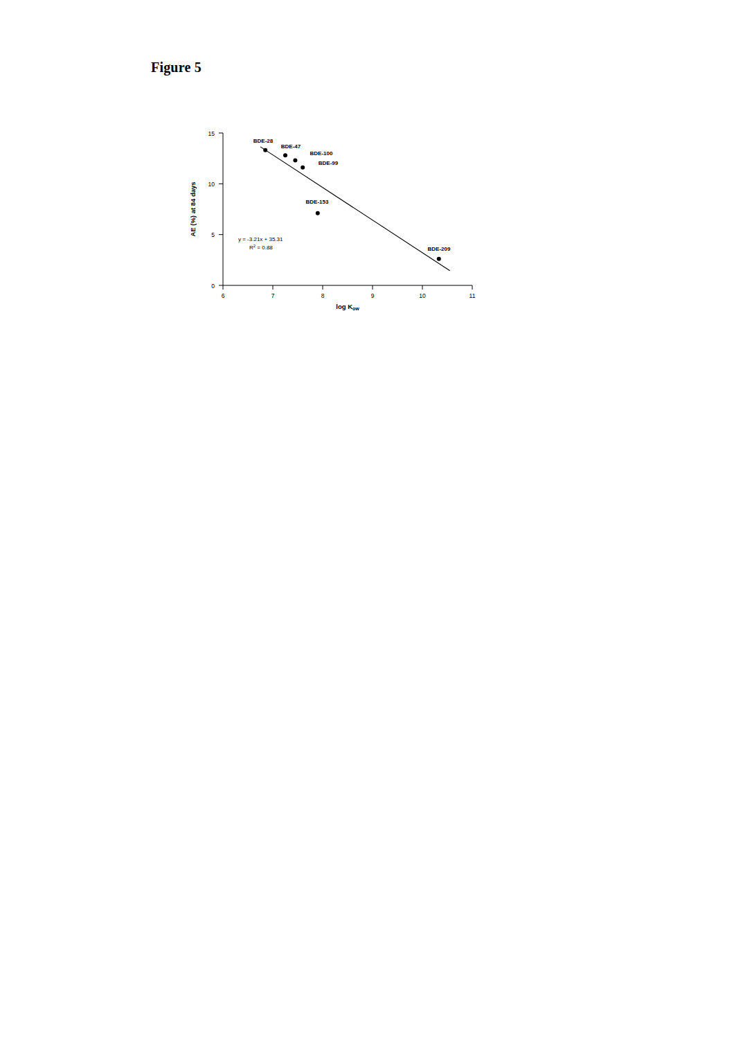Figure 5
Plot geometry: x: log Kow from 6 to 11 -> px 70 to 430 y: AE (%) from 0 to 15 -> px 250 to 30 0 5 10 15 6 7 8 9 10 11 log Kow AE (%) at 84 days BDE-28 BDE-47 BDE-100 BDE-99 BDE-153 BDE-209 y = -3.21x + 35.31 R2 = 0.88